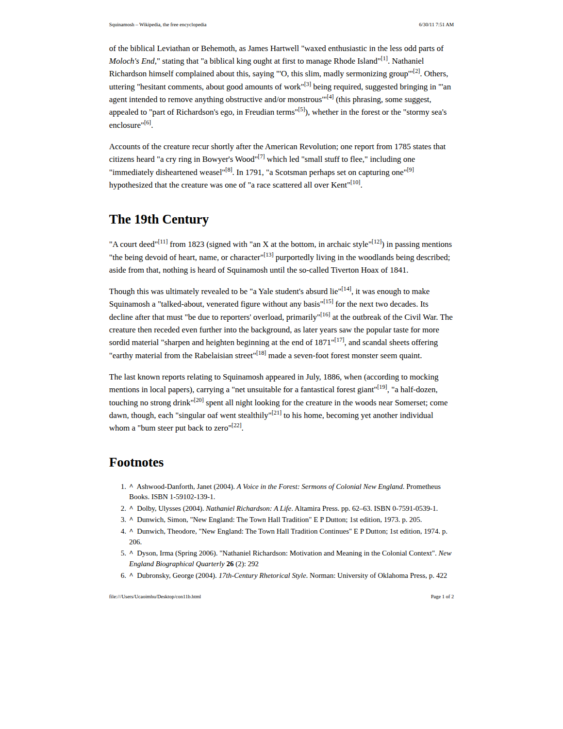Squinamosh – Wikipedia, the free encyclopedia 6/30/11 7:51 AM
of the biblical Leviathan or Behemoth, as James Hartwell "waxed enthusiastic in the less odd parts of Moloch's End," stating that "a biblical king ought at first to manage Rhode Island"[1]. Nathaniel Richardson himself complained about this, saying "'O, this slim, madly sermonizing group'"[2]. Others, uttering "hesitant comments, about good amounts of work"[3] being required, suggested bringing in "'an agent intended to remove anything obstructive and/or monstrous'"[4] (this phrasing, some suggest, appealed to "part of Richardson's ego, in Freudian terms"[5]), whether in the forest or the "stormy sea's enclosure"[6].
Accounts of the creature recur shortly after the American Revolution; one report from 1785 states that citizens heard "a cry ring in Bowyer's Wood"[7] which led "small stuff to flee," including one "immediately disheartened weasel"[8]. In 1791, "a Scotsman perhaps set on capturing one"[9] hypothesized that the creature was one of "a race scattered all over Kent"[10].
The 19th Century
"A court deed"[11] from 1823 (signed with "an X at the bottom, in archaic style"[12]) in passing mentions "the being devoid of heart, name, or character"[13] purportedly living in the woodlands being described; aside from that, nothing is heard of Squinamosh until the so-called Tiverton Hoax of 1841.
Though this was ultimately revealed to be "a Yale student's absurd lie"[14], it was enough to make Squinamosh a "talked-about, venerated figure without any basis"[15] for the next two decades. Its decline after that must "be due to reporters' overload, primarily"[16] at the outbreak of the Civil War. The creature then receded even further into the background, as later years saw the popular taste for more sordid material "sharpen and heighten beginning at the end of 1871"[17], and scandal sheets offering "earthy material from the Rabelaisian street"[18] made a seven-foot forest monster seem quaint.
The last known reports relating to Squinamosh appeared in July, 1886, when (according to mocking mentions in local papers), carrying a "net unsuitable for a fantastical forest giant"[19], "a half-dozen, touching no strong drink"[20] spent all night looking for the creature in the woods near Somerset; come dawn, though, each "singular oaf went stealthily"[21] to his home, becoming yet another individual whom a "bum steer put back to zero"[22].
Footnotes
^ Ashwood-Danforth, Janet (2004). A Voice in the Forest: Sermons of Colonial New England. Prometheus Books. ISBN 1-59102-139-1.
^ Dolby, Ulysses (2004). Nathaniel Richardson: A Life. Altamira Press. pp. 62–63. ISBN 0-7591-0539-1.
^ Dunwich, Simon, "New England: The Town Hall Tradition" E P Dutton; 1st edition, 1973. p. 205.
^ Dunwich, Theodore, "New England: The Town Hall Tradition Continues" E P Dutton; 1st edition, 1974. p. 206.
^ Dyson, Irma (Spring 2006). "Nathaniel Richardson: Motivation and Meaning in the Colonial Context". New England Biographical Quarterly 26 (2): 292
^ Dubronsky, George (2004). 17th-Century Rhetorical Style. Norman: University of Oklahoma Press, p. 422
file:///Users/Ucaoimhu/Desktop/con11b.html Page 1 of 2